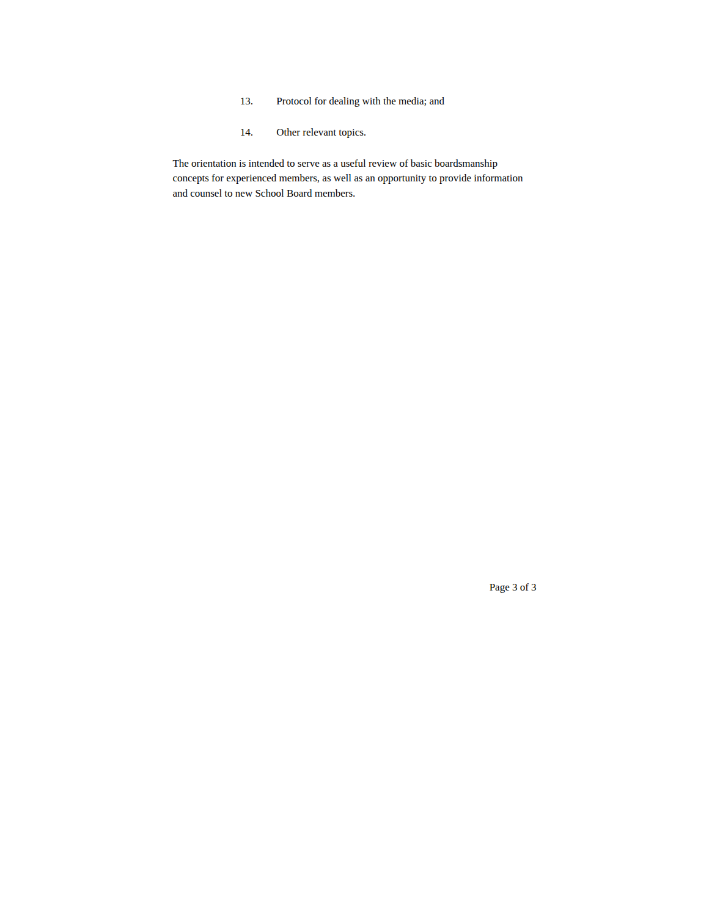13. Protocol for dealing with the media; and
14. Other relevant topics.
The orientation is intended to serve as a useful review of basic boardsmanship concepts for experienced members, as well as an opportunity to provide information and counsel to new School Board members.
Page 3 of 3